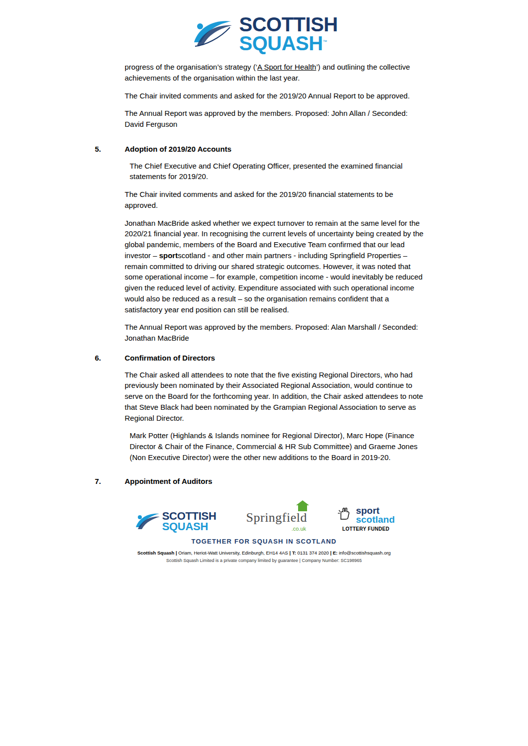SCOTTISH
SQUASH™
progress of the organisation’s strategy (‘A Sport for Health’) and outlining the collective achievements of the organisation within the last year.
The Chair invited comments and asked for the 2019/20 Annual Report to be approved.
The Annual Report was approved by the members. Proposed: John Allan / Seconded: David Ferguson
5.
Adoption of 2019/20 Accounts
The Chief Executive and Chief Operating Officer, presented the examined financial statements for 2019/20.
The Chair invited comments and asked for the 2019/20 financial statements to be approved.
Jonathan MacBride asked whether we expect turnover to remain at the same level for the 2020/21 financial year. In recognising the current levels of uncertainty being created by the global pandemic, members of the Board and Executive Team confirmed that our lead investor – sportscotland - and other main partners - including Springfield Properties – remain committed to driving our shared strategic outcomes. However, it was noted that some operational income – for example, competition income - would inevitably be reduced given the reduced level of activity. Expenditure associated with such operational income would also be reduced as a result – so the organisation remains confident that a satisfactory year end position can still be realised.
The Annual Report was approved by the members. Proposed: Alan Marshall / Seconded: Jonathan MacBride
6.
Confirmation of Directors
The Chair asked all attendees to note that the five existing Regional Directors, who had previously been nominated by their Associated Regional Association, would continue to serve on the Board for the forthcoming year. In addition, the Chair asked attendees to note that Steve Black had been nominated by the Grampian Regional Association to serve as Regional Director.
Mark Potter (Highlands & Islands nominee for Regional Director), Marc Hope (Finance Director & Chair of the Finance, Commercial & HR Sub Committee) and Graeme Jones (Non Executive Director) were the other new additions to the Board in 2019-20.
7.
Appointment of Auditors
SCOTTISH
SQUASH
Springfield
.co.uk
sport
scotland
LOTTERY FUNDED
TOGETHER FOR SQUASH IN SCOTLAND
Scottish Squash | Oriam, Heriot-Watt University, Edinburgh, EH14 4AS | T: 0131 374 2020 | E: info@scottishsquash.org
Scottish Squash Limited is a private company limited by guarantee | Company Number: SC198965